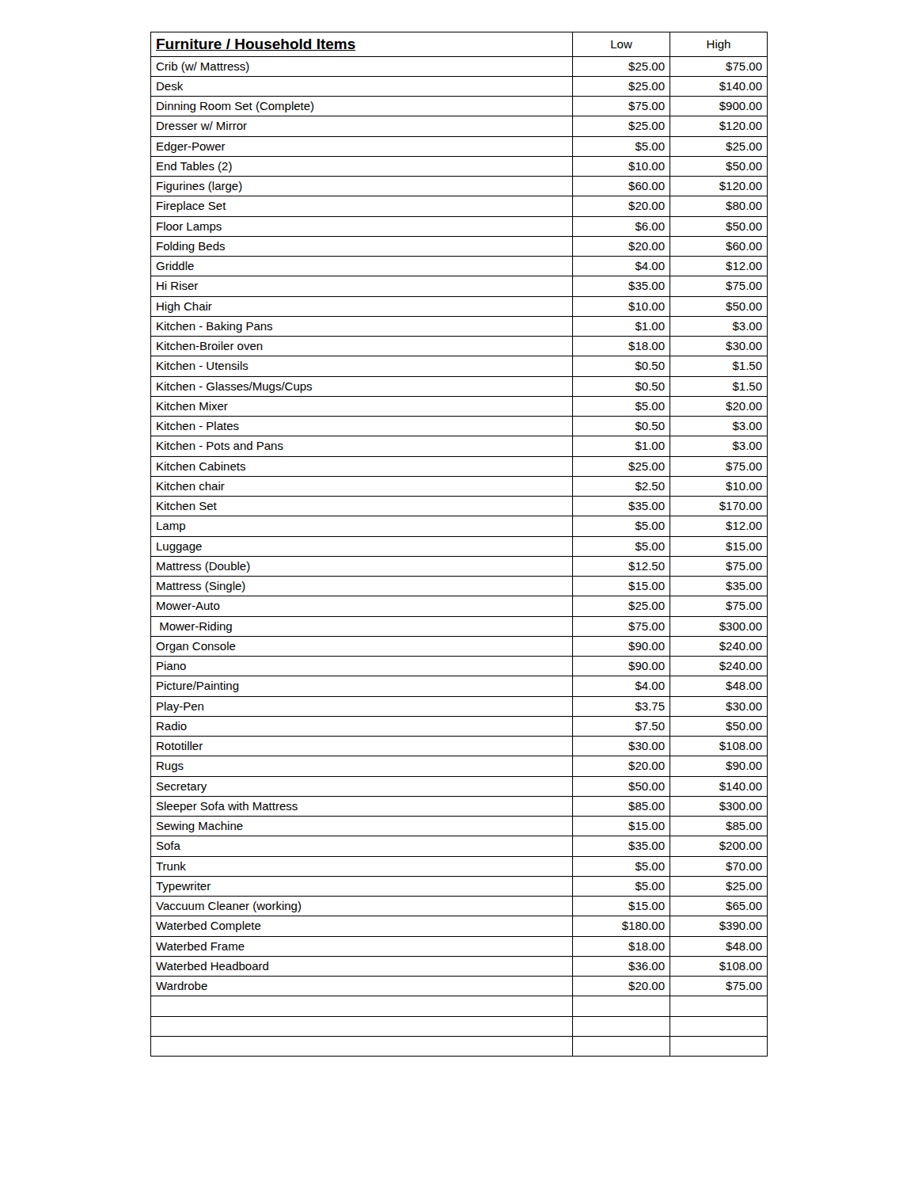| Furniture / Household Items | Low | High |
| --- | --- | --- |
| Crib (w/ Mattress) | $25.00 | $75.00 |
| Desk | $25.00 | $140.00 |
| Dinning Room Set (Complete) | $75.00 | $900.00 |
| Dresser w/ Mirror | $25.00 | $120.00 |
| Edger-Power | $5.00 | $25.00 |
| End Tables (2) | $10.00 | $50.00 |
| Figurines (large) | $60.00 | $120.00 |
| Fireplace Set | $20.00 | $80.00 |
| Floor Lamps | $6.00 | $50.00 |
| Folding Beds | $20.00 | $60.00 |
| Griddle | $4.00 | $12.00 |
| Hi Riser | $35.00 | $75.00 |
| High Chair | $10.00 | $50.00 |
| Kitchen - Baking Pans | $1.00 | $3.00 |
| Kitchen-Broiler oven | $18.00 | $30.00 |
| Kitchen - Utensils | $0.50 | $1.50 |
| Kitchen - Glasses/Mugs/Cups | $0.50 | $1.50 |
| Kitchen Mixer | $5.00 | $20.00 |
| Kitchen - Plates | $0.50 | $3.00 |
| Kitchen - Pots and Pans | $1.00 | $3.00 |
| Kitchen Cabinets | $25.00 | $75.00 |
| Kitchen chair | $2.50 | $10.00 |
| Kitchen Set | $35.00 | $170.00 |
| Lamp | $5.00 | $12.00 |
| Luggage | $5.00 | $15.00 |
| Mattress (Double) | $12.50 | $75.00 |
| Mattress (Single) | $15.00 | $35.00 |
| Mower-Auto | $25.00 | $75.00 |
| Mower-Riding | $75.00 | $300.00 |
| Organ Console | $90.00 | $240.00 |
| Piano | $90.00 | $240.00 |
| Picture/Painting | $4.00 | $48.00 |
| Play-Pen | $3.75 | $30.00 |
| Radio | $7.50 | $50.00 |
| Rototiller | $30.00 | $108.00 |
| Rugs | $20.00 | $90.00 |
| Secretary | $50.00 | $140.00 |
| Sleeper Sofa with Mattress | $85.00 | $300.00 |
| Sewing Machine | $15.00 | $85.00 |
| Sofa | $35.00 | $200.00 |
| Trunk | $5.00 | $70.00 |
| Typewriter | $5.00 | $25.00 |
| Vaccuum Cleaner (working) | $15.00 | $65.00 |
| Waterbed Complete | $180.00 | $390.00 |
| Waterbed Frame | $18.00 | $48.00 |
| Waterbed Headboard | $36.00 | $108.00 |
| Wardrobe | $20.00 | $75.00 |